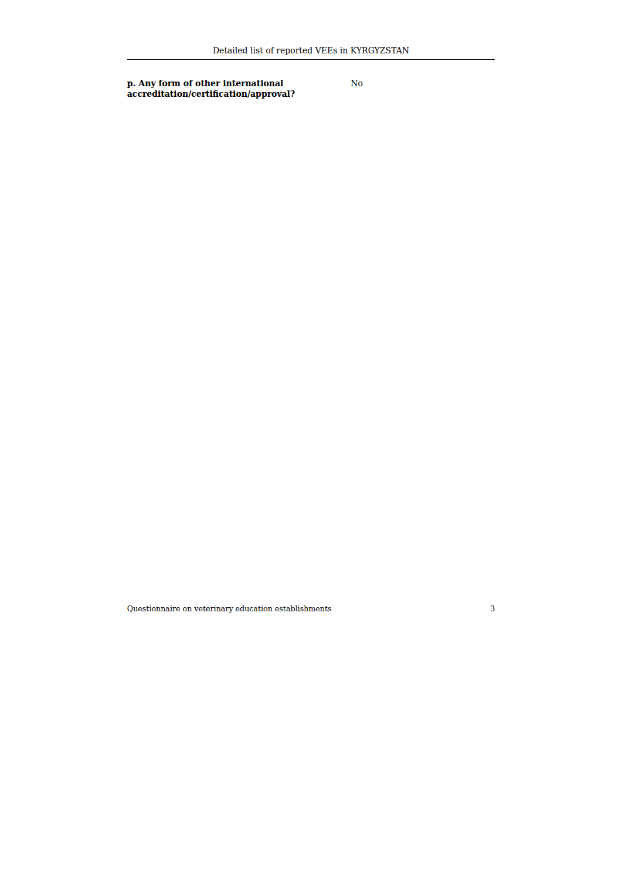Detailed list of reported VEEs in KYRGYZSTAN
p. Any form of other international accreditation/certification/approval?
No
Questionnaire on veterinary education establishments
3